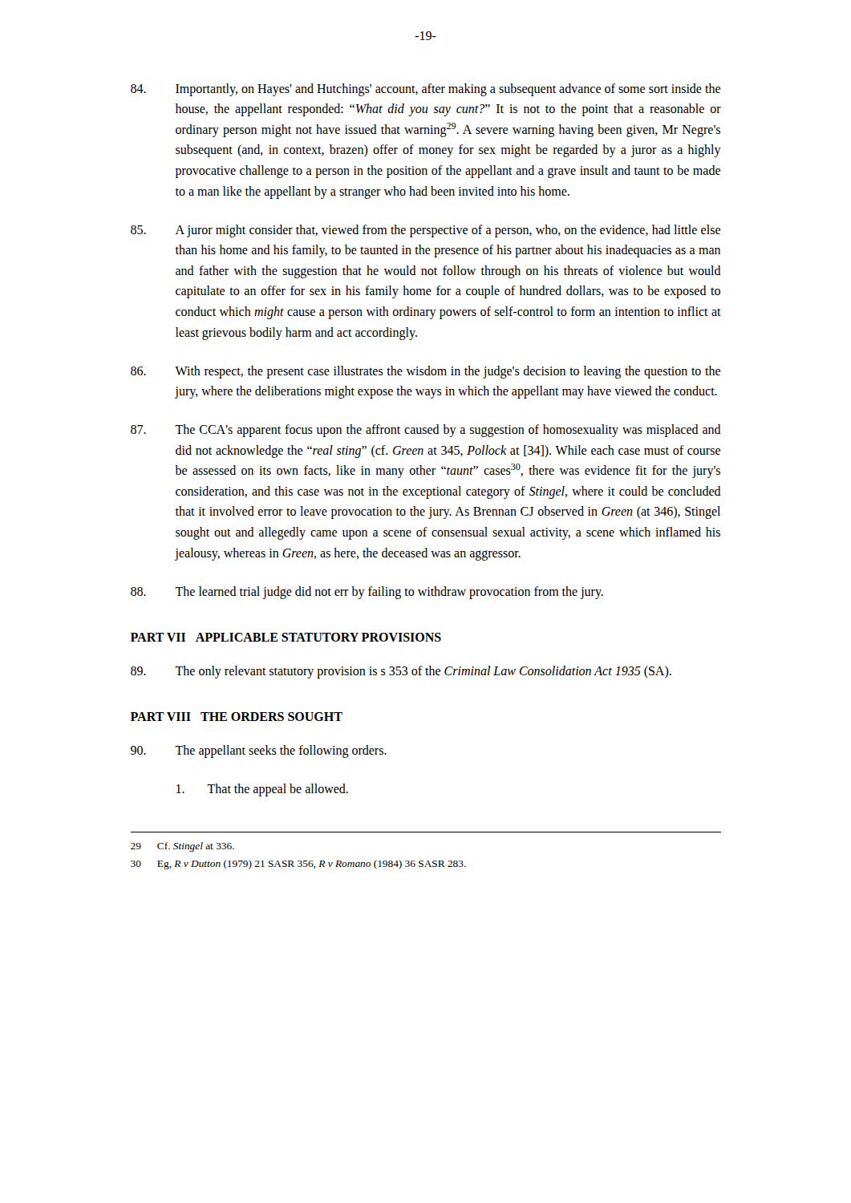-19-
84. Importantly, on Hayes' and Hutchings' account, after making a subsequent advance of some sort inside the house, the appellant responded: “What did you say cunt?” It is not to the point that a reasonable or ordinary person might not have issued that warning29. A severe warning having been given, Mr Negre's subsequent (and, in context, brazen) offer of money for sex might be regarded by a juror as a highly provocative challenge to a person in the position of the appellant and a grave insult and taunt to be made to a man like the appellant by a stranger who had been invited into his home.
85. A juror might consider that, viewed from the perspective of a person, who, on the evidence, had little else than his home and his family, to be taunted in the presence of his partner about his inadequacies as a man and father with the suggestion that he would not follow through on his threats of violence but would capitulate to an offer for sex in his family home for a couple of hundred dollars, was to be exposed to conduct which might cause a person with ordinary powers of self-control to form an intention to inflict at least grievous bodily harm and act accordingly.
86. With respect, the present case illustrates the wisdom in the judge's decision to leaving the question to the jury, where the deliberations might expose the ways in which the appellant may have viewed the conduct.
87. The CCA's apparent focus upon the affront caused by a suggestion of homosexuality was misplaced and did not acknowledge the “real sting” (cf. Green at 345, Pollock at [34]). While each case must of course be assessed on its own facts, like in many other “taunt” cases30, there was evidence fit for the jury's consideration, and this case was not in the exceptional category of Stingel, where it could be concluded that it involved error to leave provocation to the jury. As Brennan CJ observed in Green (at 346), Stingel sought out and allegedly came upon a scene of consensual sexual activity, a scene which inflamed his jealousy, whereas in Green, as here, the deceased was an aggressor.
88. The learned trial judge did not err by failing to withdraw provocation from the jury.
Part VII Applicable Statutory Provisions
89. The only relevant statutory provision is s 353 of the Criminal Law Consolidation Act 1935 (SA).
Part VIII The Orders Sought
90. The appellant seeks the following orders.
1. That the appeal be allowed.
29 Cf. Stingel at 336.
30 Eg, R v Dutton (1979) 21 SASR 356, R v Romano (1984) 36 SASR 283.